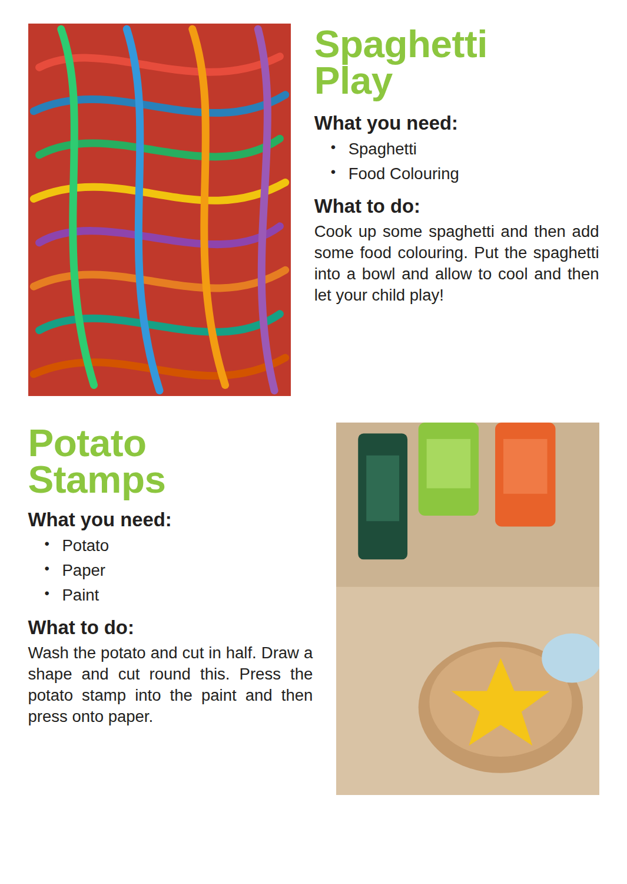Spaghetti
Play
What you need:
Spaghetti
Food Colouring
What to do:
Cook up some spaghetti and then add some food colouring. Put the spaghetti into a bowl and allow to cool and then let your child play!
Potato
Stamps
What you need:
Potato
Paper
Paint
What to do:
Wash the potato and cut in half. Draw a shape and cut round this. Press the potato stamp into the paint and then press onto paper.